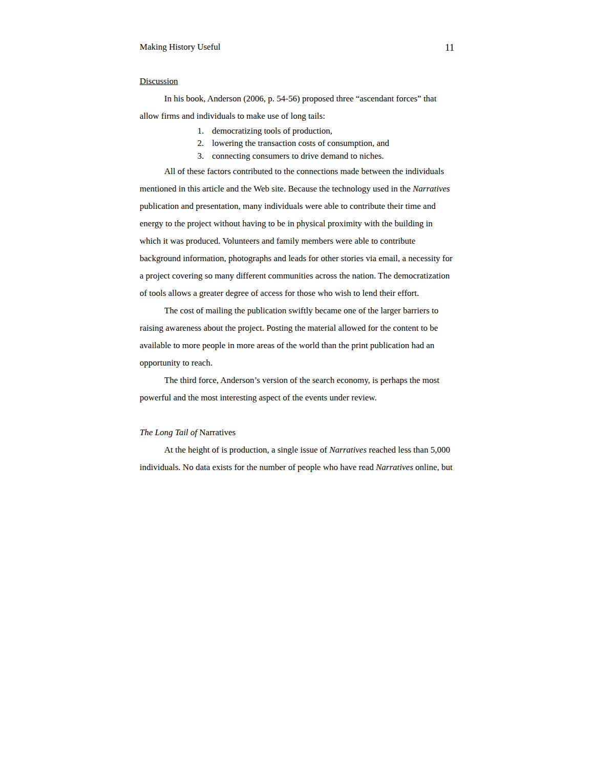Making History Useful
11
Discussion
In his book, Anderson (2006, p. 54-56) proposed three “ascendant forces” that allow firms and individuals to make use of long tails:
democratizing tools of production,
lowering the transaction costs of consumption, and
connecting consumers to drive demand to niches.
All of these factors contributed to the connections made between the individuals mentioned in this article and the Web site. Because the technology used in the Narratives publication and presentation, many individuals were able to contribute their time and energy to the project without having to be in physical proximity with the building in which it was produced. Volunteers and family members were able to contribute background information, photographs and leads for other stories via email, a necessity for a project covering so many different communities across the nation. The democratization of tools allows a greater degree of access for those who wish to lend their effort.
The cost of mailing the publication swiftly became one of the larger barriers to raising awareness about the project. Posting the material allowed for the content to be available to more people in more areas of the world than the print publication had an opportunity to reach.
The third force, Anderson’s version of the search economy, is perhaps the most powerful and the most interesting aspect of the events under review.
The Long Tail of Narratives
At the height of is production, a single issue of Narratives reached less than 5,000 individuals. No data exists for the number of people who have read Narratives online, but